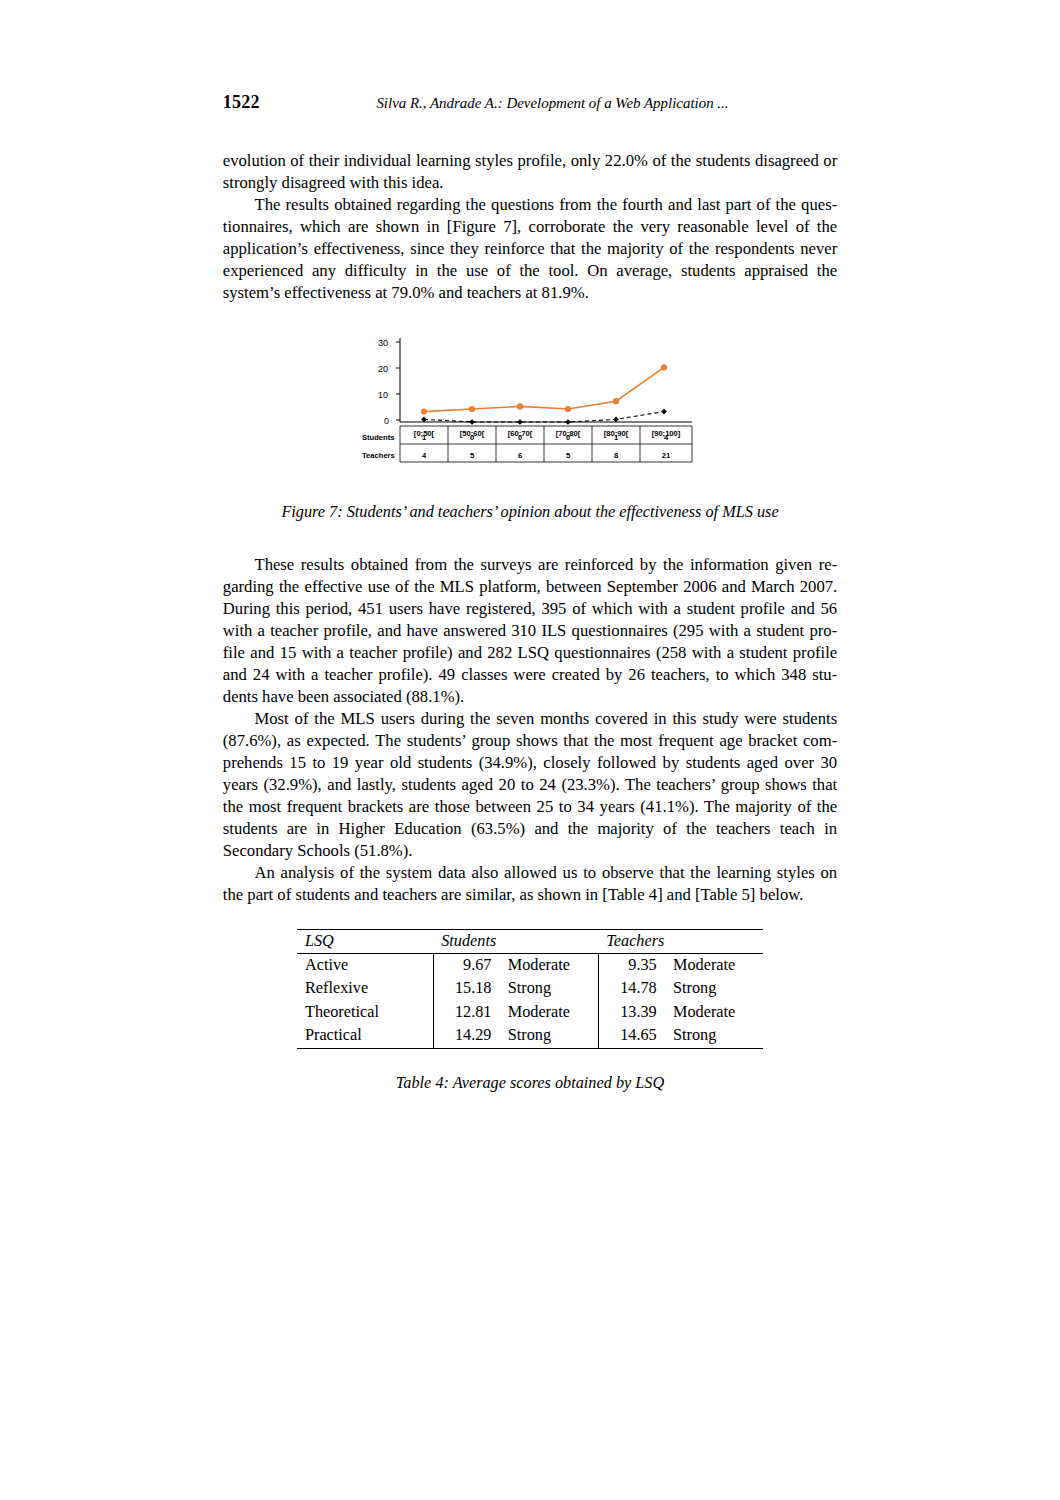1522
Silva R., Andrade A.: Development of a Web Application ...
evolution of their individual learning styles profile, only 22.0% of the students disagreed or strongly disagreed with this idea.
The results obtained regarding the questions from the fourth and last part of the questionnaires, which are shown in [Figure 7], corroborate the very reasonable level of the application’s effectiveness, since they reinforce that the majority of the respondents never experienced any difficulty in the use of the tool. On average, students appraised the system’s effectiveness at 79.0% and teachers at 81.9%.
30 20 10 0 [0;50[ [50;60[ [60;70[ [70;80[ [80;90[ [90;100] Students Teachers 1 0 0 0 1 4 4 5 6 5 8 21
Figure 7: Students’ and teachers’ opinion about the effectiveness of MLS use
These results obtained from the surveys are reinforced by the information given regarding the effective use of the MLS platform, between September 2006 and March 2007. During this period, 451 users have registered, 395 of which with a student profile and 56 with a teacher profile, and have answered 310 ILS questionnaires (295 with a student profile and 15 with a teacher profile) and 282 LSQ questionnaires (258 with a student profile and 24 with a teacher profile). 49 classes were created by 26 teachers, to which 348 students have been associated (88.1%).
Most of the MLS users during the seven months covered in this study were students (87.6%), as expected. The students’ group shows that the most frequent age bracket comprehends 15 to 19 year old students (34.9%), closely followed by students aged over 30 years (32.9%), and lastly, students aged 20 to 24 (23.3%). The teachers’ group shows that the most frequent brackets are those between 25 to 34 years (41.1%). The majority of the students are in Higher Education (63.5%) and the majority of the teachers teach in Secondary Schools (51.8%).
An analysis of the system data also allowed us to observe that the learning styles on the part of students and teachers are similar, as shown in [Table 4] and [Table 5] below.
| LSQ | Students | Teachers |
| --- | --- | --- |
| Active | 9.67 | Moderate | 9.35 | Moderate |
| Reflexive | 15.18 | Strong | 14.78 | Strong |
| Theoretical | 12.81 | Moderate | 13.39 | Moderate |
| Practical | 14.29 | Strong | 14.65 | Strong |
Table 4: Average scores obtained by LSQ